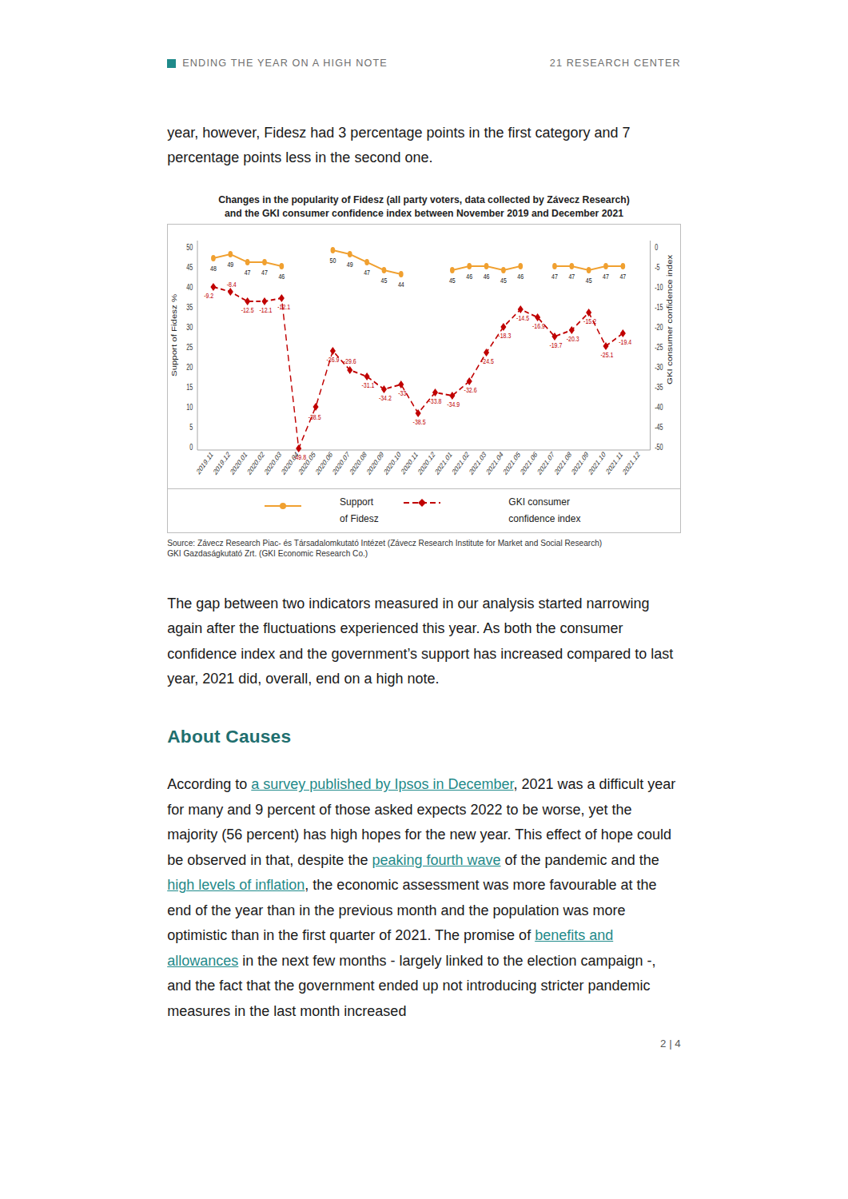Ending the Year on a High Note
21 Research Center
year, however, Fidesz had 3 percentage points in the first category and 7 percentage points less in the second one.
Changes in the popularity of Fidesz (all party voters, data collected by Závecz Research)
and the GKI consumer confidence index between November 2019 and December 2021
Support of Fidesz % GKI consumer confidence index 50 45 40 35 30 25 20 15 10 5 0 0 -5 -10 -15 -20 -25 -30 -35 -40 -45 -50 484947 4746 504947 4544 454646 4546 474745 4747 -9.2 -8.4 -12.5 -12.1 -12.1 -49.8 -38.5 -26.9 -29.6 -31.1 -34.2 -33 -38.5 -33.8 -34.9 -32.6 -24.5 -18.3 -14.5 -16.9 -19.7 -20.3 -15.2 -25.1 -19.4 2019.11 2019.12 2020.01 2020.02 2020.03 2020.04 2020.05 2020.06 2020.07 2020.08 2020.09 2020.10 2020.11 2020.12 2021.01 2021.02 2021.03 2021.04 2021.05 2021.06 2021.07 2021.08 2021.09 2021.10 2021.11 2021.12
Support of Fidesz
GKI consumer confidence index
Source: Závecz Research Piac- és Társadalomkutató Intézet (Závecz Research Institute for Market and Social Research)
GKI Gazdaságkutató Zrt. (GKI Economic Research Co.)
The gap between two indicators measured in our analysis started narrowing again after the fluctuations experienced this year. As both the consumer confidence index and the government’s support has increased compared to last year, 2021 did, overall, end on a high note.
About Causes
According to a survey published by Ipsos in December, 2021 was a difficult year for many and 9 percent of those asked expects 2022 to be worse, yet the majority (56 percent) has high hopes for the new year. This effect of hope could be observed in that, despite the peaking fourth wave of the pandemic and the high levels of inflation, the economic assessment was more favourable at the end of the year than in the previous month and the population was more optimistic than in the first quarter of 2021. The promise of benefits and allowances in the next few months - largely linked to the election campaign -, and the fact that the government ended up not introducing stricter pandemic measures in the last month increased
2 | 4